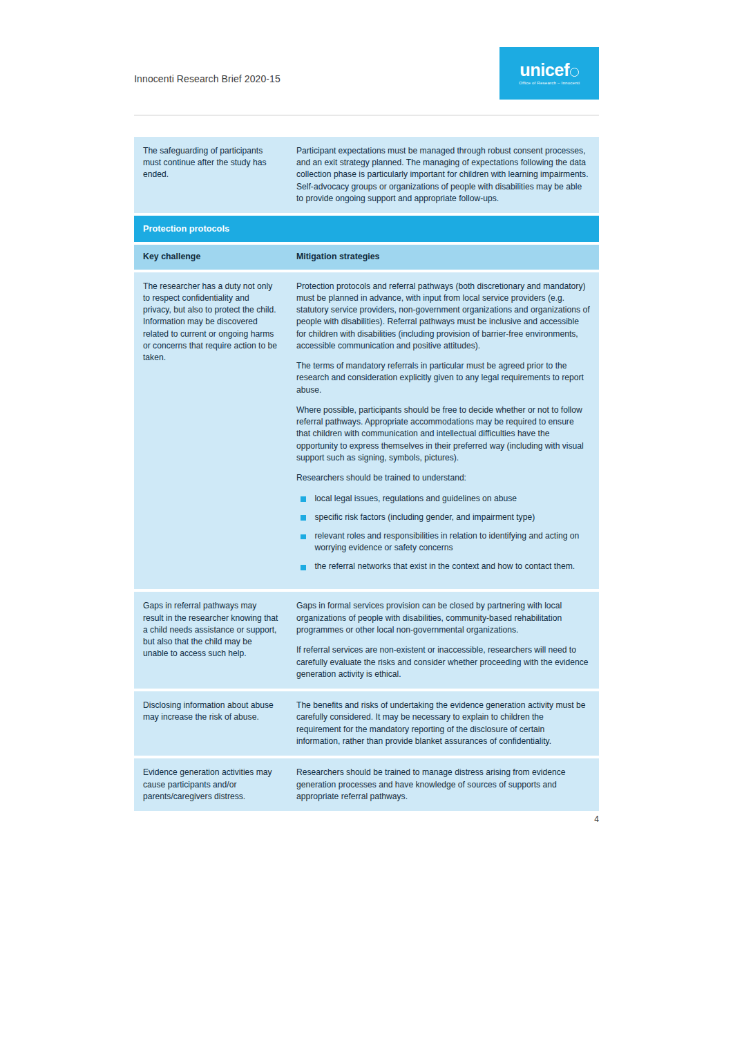Innocenti Research Brief 2020-15
unicef
Office of Research – Innocenti
| The safeguarding of participants must continue after the study has ended. | Participant expectations must be managed through robust consent processes, and an exit strategy planned. The managing of expectations following the data collection phase is particularly important for children with learning impairments. Self-advocacy groups or organizations of people with disabilities may be able to provide ongoing support and appropriate follow-ups. |
| Protection protocols |
| Key challenge | Mitigation strategies |
| The researcher has a duty not only to respect confidentiality and privacy, but also to protect the child. Information may be discovered related to current or ongoing harms or concerns that require action to be taken. | Protection protocols and referral pathways (both discretionary and mandatory) must be planned in advance, with input from local service providers (e.g. statutory service providers, non-government organizations and organizations of people with disabilities). Referral pathways must be inclusive and accessible for children with disabilities (including provision of barrier-free environments, accessible communication and positive attitudes). The terms of mandatory referrals in particular must be agreed prior to the research and consideration explicitly given to any legal requirements to report abuse. Where possible, participants should be free to decide whether or not to follow referral pathways. Appropriate accommodations may be required to ensure that children with communication and intellectual difficulties have the opportunity to express themselves in their preferred way (including with visual support such as signing, symbols, pictures). Researchers should be trained to understand: local legal issues, regulations and guidelines on abuse specific risk factors (including gender, and impairment type) relevant roles and responsibilities in relation to identifying and acting on worrying evidence or safety concerns the referral networks that exist in the context and how to contact them. |
| Gaps in referral pathways may result in the researcher knowing that a child needs assistance or support, but also that the child may be unable to access such help. | Gaps in formal services provision can be closed by partnering with local organizations of people with disabilities, community-based rehabilitation programmes or other local non-governmental organizations. If referral services are non-existent or inaccessible, researchers will need to carefully evaluate the risks and consider whether proceeding with the evidence generation activity is ethical. |
| Disclosing information about abuse may increase the risk of abuse. | The benefits and risks of undertaking the evidence generation activity must be carefully considered. It may be necessary to explain to children the requirement for the mandatory reporting of the disclosure of certain information, rather than provide blanket assurances of confidentiality. |
| Evidence generation activities may cause participants and/or parents/caregivers distress. | Researchers should be trained to manage distress arising from evidence generation processes and have knowledge of sources of supports and appropriate referral pathways. |
4